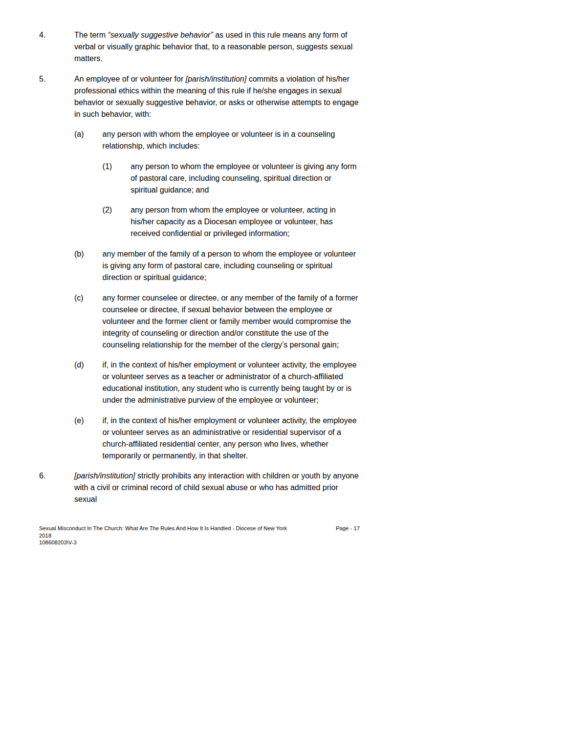4.
The term “sexually suggestive behavior” as used in this rule means any form of verbal or visually graphic behavior that, to a reasonable person, suggests sexual matters.
5.
An employee of or volunteer for [parish/institution] commits a violation of his/her professional ethics within the meaning of this rule if he/she engages in sexual behavior or sexually suggestive behavior, or asks or otherwise attempts to engage in such behavior, with:
(a)
any person with whom the employee or volunteer is in a counseling relationship, which includes:
(1)
any person to whom the employee or volunteer is giving any form of pastoral care, including counseling, spiritual direction or spiritual guidance; and
(2)
any person from whom the employee or volunteer, acting in his/her capacity as a Diocesan employee or volunteer, has received confidential or privileged information;
(b)
any member of the family of a person to whom the employee or volunteer is giving any form of pastoral care, including counseling or spiritual direction or spiritual guidance;
(c)
any former counselee or directee, or any member of the family of a former counselee or directee, if sexual behavior between the employee or volunteer and the former client or family member would compromise the integrity of counseling or direction and/or constitute the use of the counseling relationship for the member of the clergy’s personal gain;
(d)
if, in the context of his/her employment or volunteer activity, the employee or volunteer serves as a teacher or administrator of a church-affiliated educational institution, any student who is currently being taught by or is under the administrative purview of the employee or volunteer;
(e)
if, in the context of his/her employment or volunteer activity, the employee or volunteer serves as an administrative or residential supervisor of a church-affiliated residential center, any person who lives, whether temporarily or permanently, in that shelter.
6.
[parish/institution] strictly prohibits any interaction with children or youth by anyone with a civil or criminal record of child sexual abuse or who has admitted prior sexual
Sexual Misconduct In The Church: What Are The Rules And How It Is Handled - Diocese of New York 2018 108608203\V-3
Page - 17